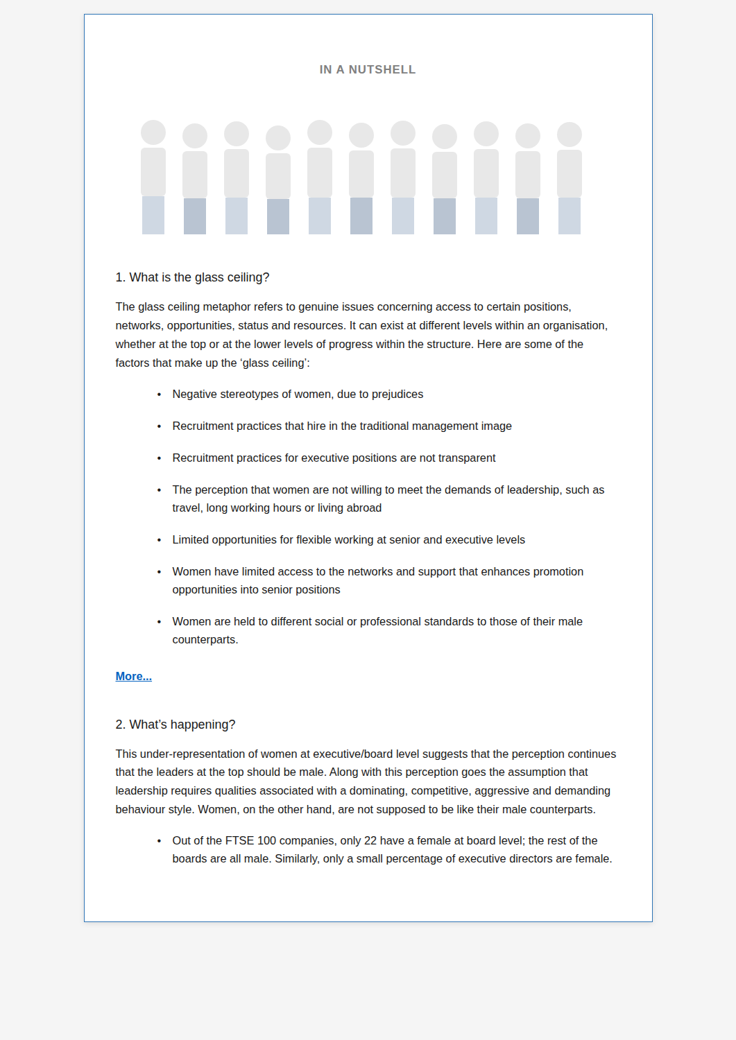IN A NUTSHELL
1. What is the glass ceiling?
The glass ceiling metaphor refers to genuine issues concerning access to certain positions, networks, opportunities, status and resources. It can exist at different levels within an organisation, whether at the top or at the lower levels of progress within the structure. Here are some of the factors that make up the ‘glass ceiling’:
Negative stereotypes of women, due to prejudices
Recruitment practices that hire in the traditional management image
Recruitment practices for executive positions are not transparent
The perception that women are not willing to meet the demands of leadership, such as travel, long working hours or living abroad
Limited opportunities for flexible working at senior and executive levels
Women have limited access to the networks and support that enhances promotion opportunities into senior positions
Women are held to different social or professional standards to those of their male counterparts.
More...
2. What’s happening?
This under-representation of women at executive/board level suggests that the perception continues that the leaders at the top should be male. Along with this perception goes the assumption that leadership requires qualities associated with a dominating, competitive, aggressive and demanding behaviour style. Women, on the other hand, are not supposed to be like their male counterparts.
Out of the FTSE 100 companies, only 22 have a female at board level; the rest of the boards are all male. Similarly, only a small percentage of executive directors are female.